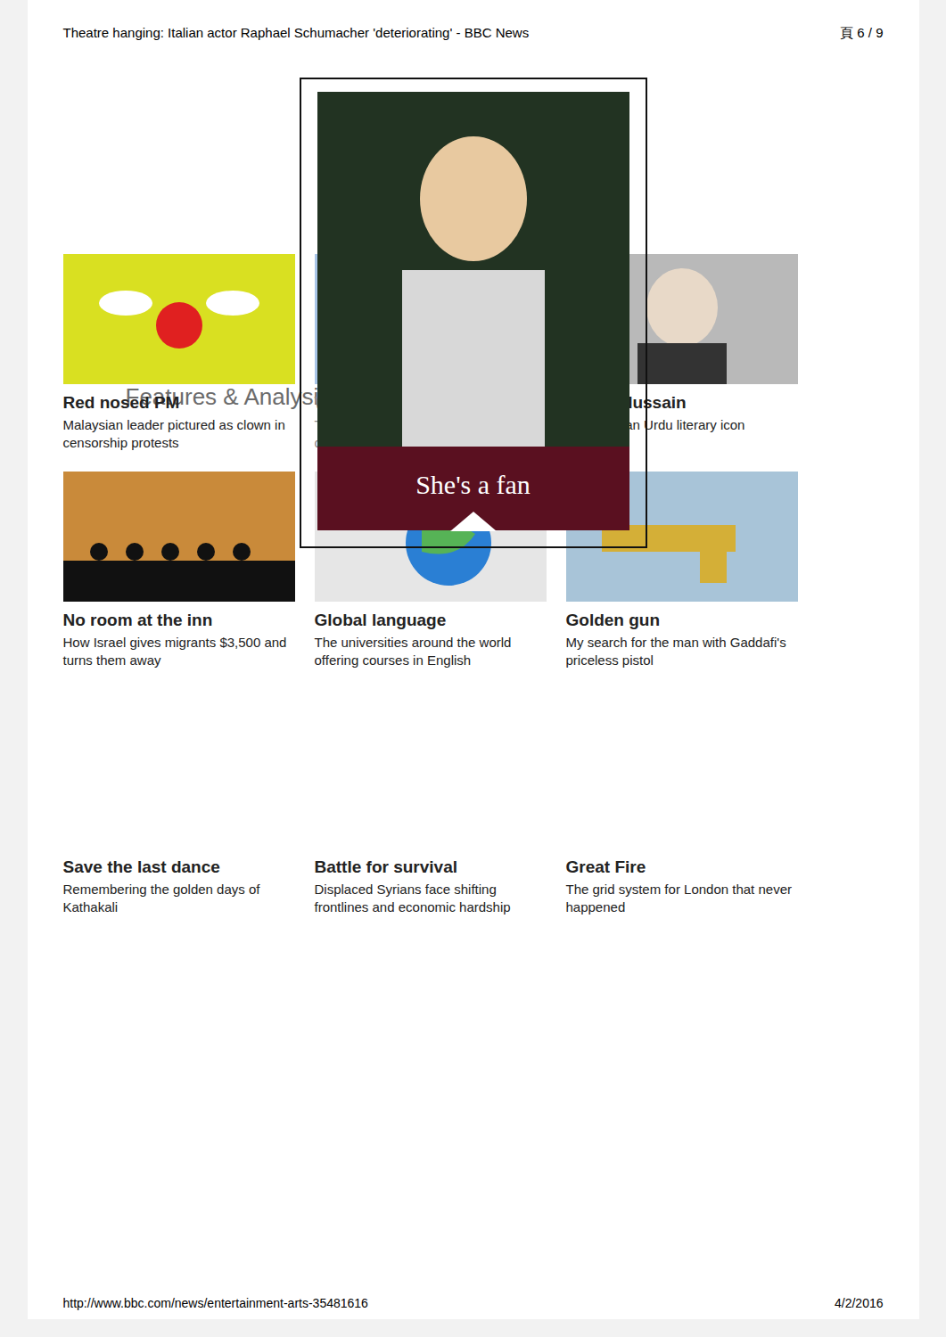Theatre hanging: Italian actor Raphael Schumacher 'deteriorating' - BBC News
頁 6 / 9
She's a fan
Features & Analysis
Red nosed PM
Malaysian leader pictured as clown in censorship protests
World War Three
The 10 people tackling the ultimate decision
Intizar Hussain
Mourning an Urdu literary icon
No room at the inn
How Israel gives migrants $3,500 and turns them away
Global language
The universities around the world offering courses in English
Golden gun
My search for the man with Gaddafi's priceless pistol
Save the last dance
Remembering the golden days of Kathakali
Battle for survival
Displaced Syrians face shifting frontlines and economic hardship
Great Fire
The grid system for London that never happened
http://www.bbc.com/news/entertainment-arts-35481616
4/2/2016